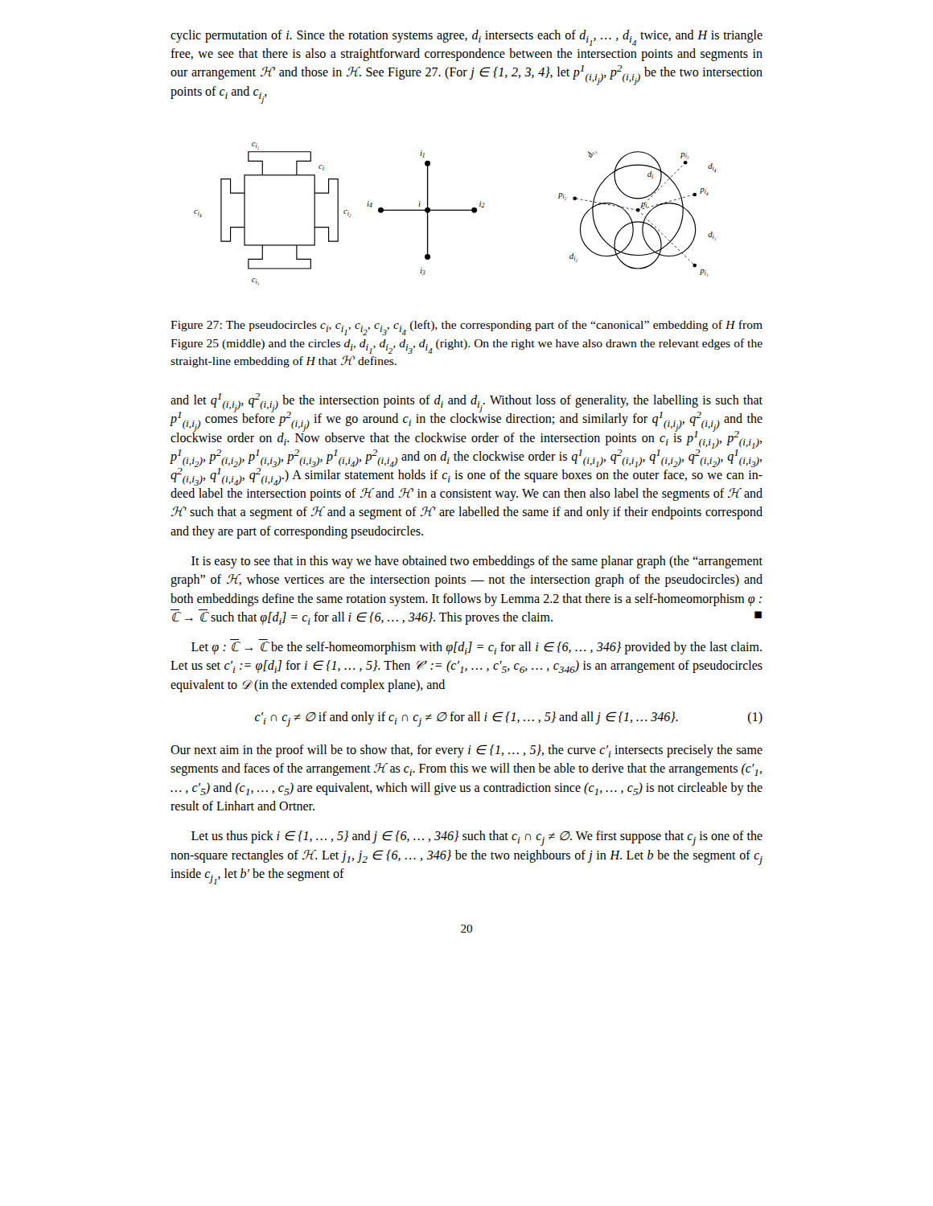cyclic permutation of i. Since the rotation systems agree, di intersects each of di1, … , di4 twice, and H is triangle free, we see that there is also a straightforward correspondence between the intersection points and segments in our arrangement ℋ′ and those in ℋ. See Figure 27. (For j ∈ {1, 2, 3, 4}, let p1(i,ij), p2(i,ij) be the two intersection points of ci and cij,
ci₁ ci ci₄ ci₂ ci₃ i1 i3 i4 i2 i pi₃ pi₄ pi₂ pi₁ pi di di₁ di₂ di₄ di₃
Figure 27: The pseudocircles ci, ci1, ci2, ci3, ci4 (left), the corresponding part of the “canonical” embedding of H from Figure 25 (middle) and the circles di, di1, di2, di3, di4 (right). On the right we have also drawn the relevant edges of the straight-line embedding of H that ℋ′ defines.
and let q1(i,ij), q2(i,ij) be the intersection points of di and dij. Without loss of generality, the labelling is such that p1(i,ij) comes before p2(i,ij) if we go around ci in the clockwise direction; and similarly for q1(i,ij), q2(i,ij) and the clockwise order on di. Now observe that the clockwise order of the intersection points on ci is p1(i,i1), p2(i,i1), p1(i,i2), p2(i,i2), p1(i,i3), p2(i,i3), p1(i,i4), p2(i,i4) and on di the clockwise order is q1(i,i1), q2(i,i1), q1(i,i2), q2(i,i2), q1(i,i3), q2(i,i3), q1(i,i4), q2(i,i4).) A similar statement holds if ci is one of the square boxes on the outer face, so we can indeed label the intersection points of ℋ and ℋ′ in a consistent way. We can then also label the segments of ℋ and ℋ′ such that a segment of ℋ and a segment of ℋ′ are labelled the same if and only if their endpoints correspond and they are part of corresponding pseudocircles.
It is easy to see that in this way we have obtained two embeddings of the same planar graph (the “arrangement graph” of ℋ, whose vertices are the intersection points — not the intersection graph of the pseudocircles) and both embeddings define the same rotation system. It follows by Lemma 2.2 that there is a self-homeomorphism φ : ℂ → ℂ such that φ[di] = ci for all i ∈ {6, … , 346}. This proves the claim. ■
Let φ : ℂ → ℂ be the self-homeomorphism with φ[di] = ci for all i ∈ {6, … , 346} provided by the last claim. Let us set c′i := φ[di] for i ∈ {1, … , 5}. Then 𝒞′ := (c′1, … , c′5, c6, … , c346) is an arrangement of pseudocircles equivalent to 𝒟 (in the extended complex plane), and
c′i ∩ cj ≠ ∅ if and only if ci ∩ cj ≠ ∅ for all i ∈ {1, … , 5} and all j ∈ {1, … 346}.(1)
Our next aim in the proof will be to show that, for every i ∈ {1, … , 5}, the curve c′i intersects precisely the same segments and faces of the arrangement ℋ as ci. From this we will then be able to derive that the arrangements (c′1, … , c′5) and (c1, … , c5) are equivalent, which will give us a contradiction since (c1, … , c5) is not circleable by the result of Linhart and Ortner.
Let us thus pick i ∈ {1, … , 5} and j ∈ {6, … , 346} such that ci ∩ cj ≠ ∅. We first suppose that cj is one of the non-square rectangles of ℋ. Let j1, j2 ∈ {6, … , 346} be the two neighbours of j in H. Let b be the segment of cj inside cj1, let b′ be the segment of
20